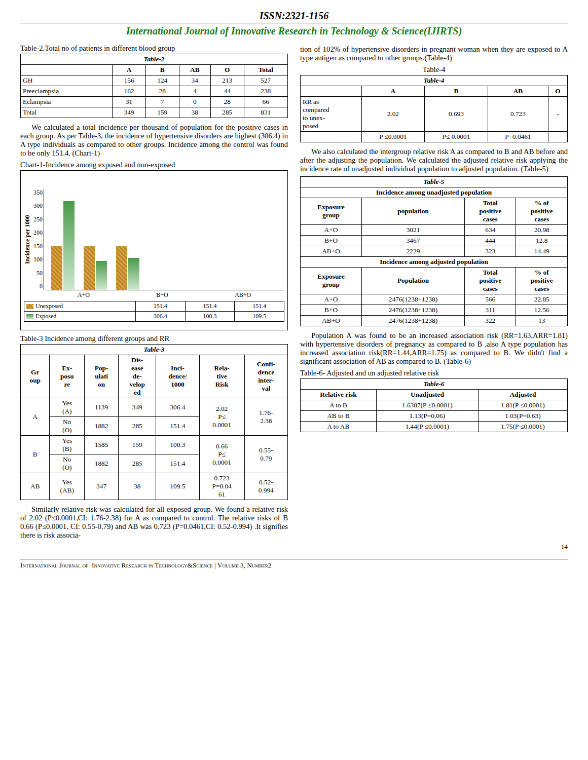ISSN:2321-1156
International Journal of Innovative Research in Technology & Science(IJIRTS)
Table-2.Total no of patients in different blood group
Table-2
| | A | B | AB | O | Total |
| --- | --- | --- | --- | --- | --- |
| GH | 156 | 124 | 34 | 213 | 527 |
| Preeclampsia | 162 | 28 | 4 | 44 | 238 |
| Eclampsia | 31 | 7 | 0 | 28 | 66 |
| Total | 349 | 159 | 38 | 285 | 831 |
We calculated a total incidence per thousand of population for the positive cases in each group. As per Table-3, the incidence of hypertensive disorders are highest (306.4) in A type individuals as compared to other groups. Incidence among the control was found to be only 151.4. (Chart-1)
Chart-1-Incidence among exposed and non-exposed
Incidence per 1000
350
300
250
200
150
100
50
0
A+O
B+O
AB+O
| Unexposed | 151.4 | 151.4 | 151.4 |
| Exposed | 306.4 | 100.3 | 109.5 |
Table-3 Incidence among different groups and RR
Table-3
| Gr oup | Ex- posu re | Pop- ulati on | Dis- ease de- velop ed | Inci- dence/ 1000 | Rela- tive Risk | Confi- dence inter- val |
| --- | --- | --- | --- | --- | --- | --- |
| A | Yes (A) | 1139 | 349 | 306.4 | 2.02 P≤ 0.0001 | 1.76- 2.38 |
| No (O) | 1882 | 285 | 151.4 |
| B | Yes (B) | 1585 | 159 | 100.3 | 0.66 P≤ 0.0001 | 0.55- 0.79 |
| No (O) | 1882 | 285 | 151.4 |
| AB | Yes (AB) | 347 | 38 | 109.5 | 0.723 P=0.04 61 | 0.52- 0.994 |
Similarly relative risk was calculated for all exposed group. We found a relative risk of 2.02 (P≤0.0001,CI: 1.76-2.38) for A as compared to control. The relative risks of B 0.66 (P≤0.0001, CI: 0.55-0.79) and AB was 0.723 (P=0.0461,CI: 0.52-0.994) .It signifies there is risk associa-
tion of 102% of hypertensive disorders in pregnant woman when they are exposed to A type antigen as compared to other groups.(Table-4)
Table-4
Table-4
| | A | B | AB | O |
| --- | --- | --- | --- | --- |
| RR as compared to unex- posed | 2.02 | 0.693 | 0.723 | - |
| | P ≤0.0001 | P≤ 0.0001 | P=0.0461 | - |
We also calculated the intergroup relative risk A as compared to B and AB before and after the adjusting the population. We calculated the adjusted relative risk applying the incidence rate of unadjusted individual population to adjusted population. (Table-5)
Table-5
| Incidence among unadjusted population |
| --- |
| Exposure group | population | Total positive cases | % of positive cases |
| A+O | 3021 | 634 | 20.98 |
| B+O | 3467 | 444 | 12.8 |
| AB+O | 2229 | 323 | 14.49 |
| Incidence among adjusted population |
| Exposure group | Population | Total positive cases | % of positive cases |
| A+O | 2476(1238+1238) | 566 | 22.85 |
| B+O | 2476(1238+1238) | 311 | 12.56 |
| AB+O | 2476(1238+1238) | 322 | 13 |
Population A was found to be an increased association risk (RR=1.63,ARR=1.81) with hypertensive disorders of pregnancy as compared to B ,also A type population has increased association risk(RR=1.44,ARR=1.75) as compared to B. We didn't find a significant association of AB as compared to B. (Table-6)
Table-6- Adjusted and un adjusted relative risk
Table-6
| Relative risk | Unadjusted | Adjusted |
| --- | --- | --- |
| A to B | 1.6387(P ≤0.0001) | 1.81(P ≤0.0001) |
| AB to B | 1.13(P=0.06) | 1.03(P=0.63) |
| A to AB | 1.44(P ≤0.0001) | 1.75(P ≤0.0001) |
14
International Journal of Innovative Research in Technology&Science | Volume 3, Number2